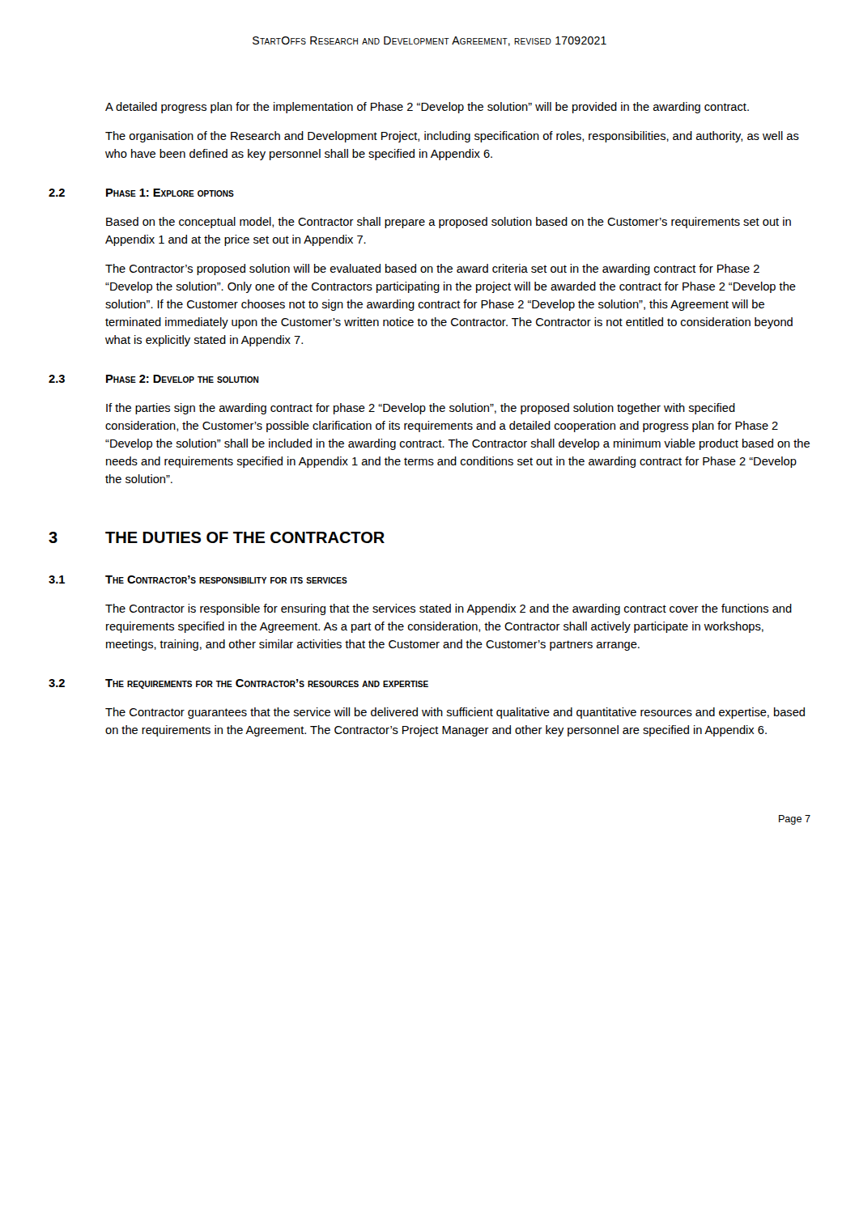StartOffs Research and Development Agreement, revised 17092021
A detailed progress plan for the implementation of Phase 2 “Develop the solution” will be provided in the awarding contract.
The organisation of the Research and Development Project, including specification of roles, responsibilities, and authority, as well as who have been defined as key personnel shall be specified in Appendix 6.
2.2
Phase 1: Explore options
Based on the conceptual model, the Contractor shall prepare a proposed solution based on the Customer’s requirements set out in Appendix 1 and at the price set out in Appendix 7.
The Contractor’s proposed solution will be evaluated based on the award criteria set out in the awarding contract for Phase 2 “Develop the solution”. Only one of the Contractors participating in the project will be awarded the contract for Phase 2 “Develop the solution”. If the Customer chooses not to sign the awarding contract for Phase 2 “Develop the solution”, this Agreement will be terminated immediately upon the Customer’s written notice to the Contractor. The Contractor is not entitled to consideration beyond what is explicitly stated in Appendix 7.
2.3
Phase 2: Develop the solution
If the parties sign the awarding contract for phase 2 “Develop the solution”, the proposed solution together with specified consideration, the Customer’s possible clarification of its requirements and a detailed cooperation and progress plan for Phase 2 “Develop the solution” shall be included in the awarding contract. The Contractor shall develop a minimum viable product based on the needs and requirements specified in Appendix 1 and the terms and conditions set out in the awarding contract for Phase 2 “Develop the solution”.
3
The duties of the Contractor
3.1
The Contractor’s responsibility for its services
The Contractor is responsible for ensuring that the services stated in Appendix 2 and the awarding contract cover the functions and requirements specified in the Agreement. As a part of the consideration, the Contractor shall actively participate in workshops, meetings, training, and other similar activities that the Customer and the Customer’s partners arrange.
3.2
The requirements for the Contractor’s resources and expertise
The Contractor guarantees that the service will be delivered with sufficient qualitative and quantitative resources and expertise, based on the requirements in the Agreement. The Contractor’s Project Manager and other key personnel are specified in Appendix 6.
Page 7